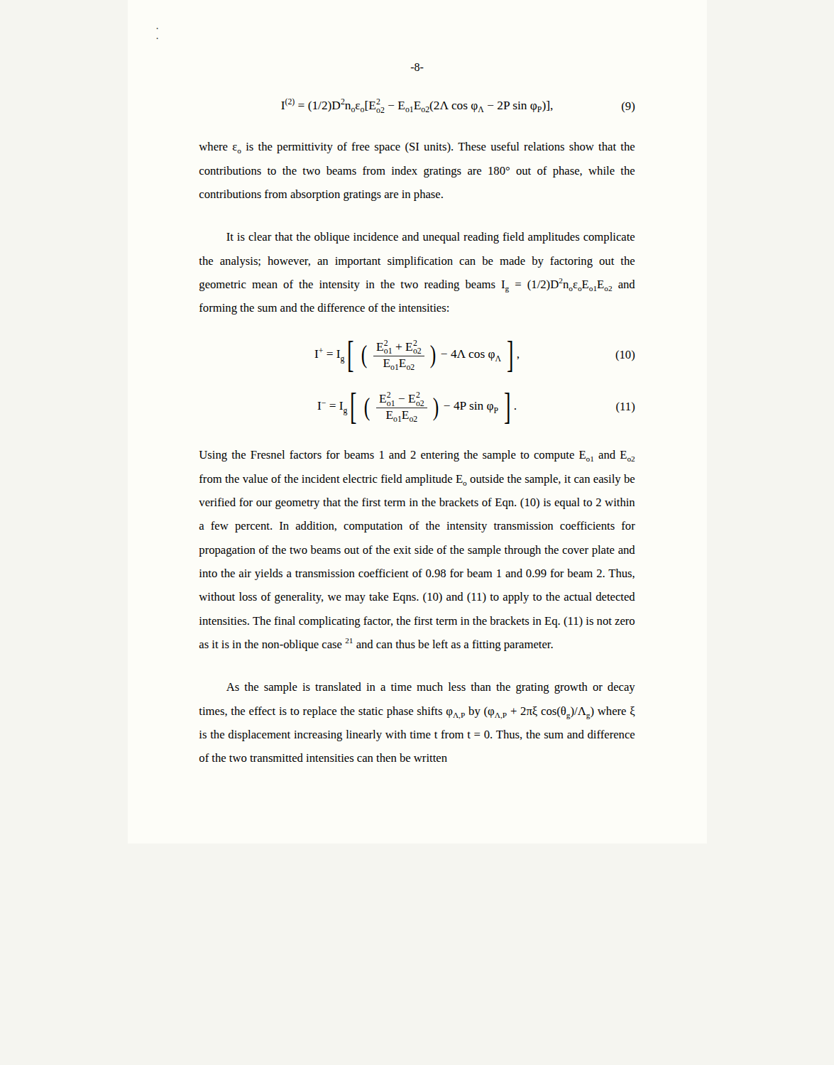..
-8-
I(2) = (1/2)D2noεo[E2 o2 − Eo1Eo2(2Λ cos φΛ − 2P sin φP)],
(9)
where εo is the permittivity of free space (SI units). These useful relations show that the contributions to the two beams from index gratings are 180° out of phase, while the contributions from absorption gratings are in phase.
It is clear that the oblique incidence and unequal reading field amplitudes complicate the analysis; however, an important simplification can be made by factoring out the geometric mean of the intensity in the two reading beams Ig = (1/2)D2noεoEo1Eo2 and forming the sum and the difference of the intensities:
I+ = Ig[ ( E2 o1 + E2 o2 Eo1Eo2 ) − 4Λ cos φΛ ],
(10)
I− = Ig[ ( E2 o1 − E2 o2 Eo1Eo2 ) − 4P sin φP ].
(11)
Using the Fresnel factors for beams 1 and 2 entering the sample to compute Eo1 and Eo2 from the value of the incident electric field amplitude Eo outside the sample, it can easily be verified for our geometry that the first term in the brackets of Eqn. (10) is equal to 2 within a few percent. In addition, computation of the intensity transmission coefficients for propagation of the two beams out of the exit side of the sample through the cover plate and into the air yields a transmission coefficient of 0.98 for beam 1 and 0.99 for beam 2. Thus, without loss of generality, we may take Eqns. (10) and (11) to apply to the actual detected intensities. The final complicating factor, the first term in the brackets in Eq. (11) is not zero as it is in the non-oblique case 21 and can thus be left as a fitting parameter.
As the sample is translated in a time much less than the grating growth or decay times, the effect is to replace the static phase shifts φΛ,P by (φΛ,P + 2πξ cos(θg)/Λg) where ξ is the displacement increasing linearly with time t from t = 0. Thus, the sum and difference of the two transmitted intensities can then be written